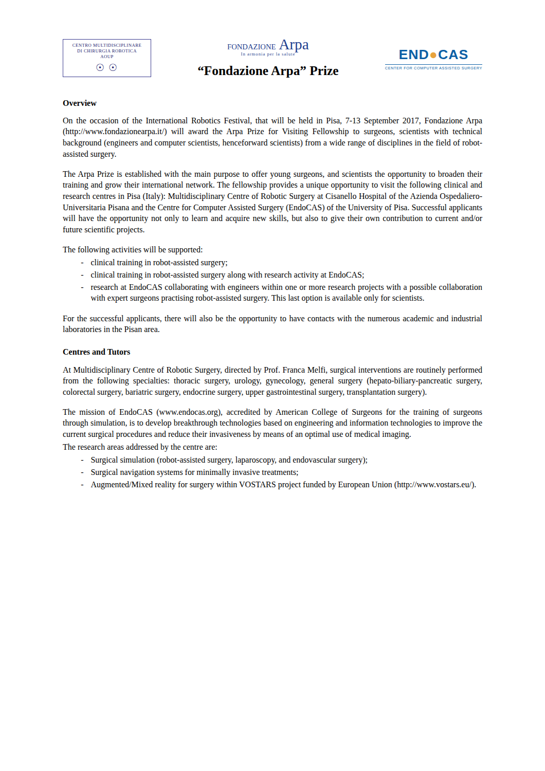CENTRO MULTIDISCIPLINARE
DI CHIRURGIA ROBOTICA
AOUP
☉ ☉
FONDAZIONE Arpa In armonia per la salute
“Fondazione Arpa” Prize
END●CAS
CENTER FOR COMPUTER ASSISTED SURGERY
Overview
On the occasion of the International Robotics Festival, that will be held in Pisa, 7-13 September 2017, Fondazione Arpa (http://www.fondazionearpa.it/) will award the Arpa Prize for Visiting Fellowship to surgeons, scientists with technical background (engineers and computer scientists, henceforward scientists) from a wide range of disciplines in the field of robot-assisted surgery.
The Arpa Prize is established with the main purpose to offer young surgeons, and scientists the opportunity to broaden their training and grow their international network. The fellowship provides a unique opportunity to visit the following clinical and research centres in Pisa (Italy): Multidisciplinary Centre of Robotic Surgery at Cisanello Hospital of the Azienda Ospedaliero-Universitaria Pisana and the Centre for Computer Assisted Surgery (EndoCAS) of the University of Pisa. Successful applicants will have the opportunity not only to learn and acquire new skills, but also to give their own contribution to current and/or future scientific projects.
The following activities will be supported:
clinical training in robot-assisted surgery;
clinical training in robot-assisted surgery along with research activity at EndoCAS;
research at EndoCAS collaborating with engineers within one or more research projects with a possible collaboration with expert surgeons practising robot-assisted surgery. This last option is available only for scientists.
For the successful applicants, there will also be the opportunity to have contacts with the numerous academic and industrial laboratories in the Pisan area.
Centres and Tutors
At Multidisciplinary Centre of Robotic Surgery, directed by Prof. Franca Melfi, surgical interventions are routinely performed from the following specialties: thoracic surgery, urology, gynecology, general surgery (hepato-biliary-pancreatic surgery, colorectal surgery, bariatric surgery, endocrine surgery, upper gastrointestinal surgery, transplantation surgery).
The mission of EndoCAS (www.endocas.org), accredited by American College of Surgeons for the training of surgeons through simulation, is to develop breakthrough technologies based on engineering and information technologies to improve the current surgical procedures and reduce their invasiveness by means of an optimal use of medical imaging.
The research areas addressed by the centre are:
Surgical simulation (robot-assisted surgery, laparoscopy, and endovascular surgery);
Surgical navigation systems for minimally invasive treatments;
Augmented/Mixed reality for surgery within VOSTARS project funded by European Union (http://www.vostars.eu/).